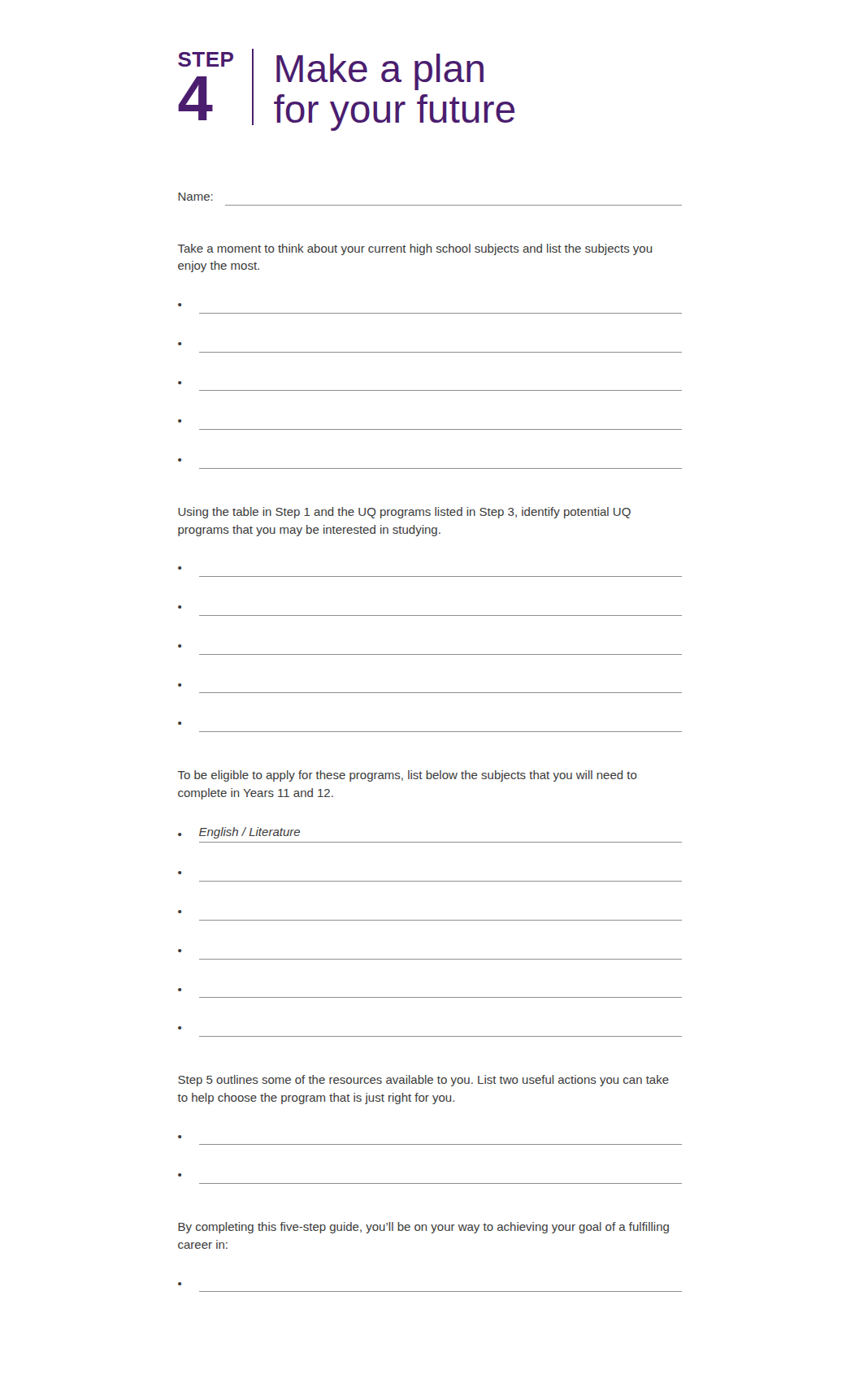STEP 4
Make a plan
for your future
Name:
Take a moment to think about your current high school subjects and list the subjects you enjoy the most.
•
•
•
•
•
Using the table in Step 1 and the UQ programs listed in Step 3, identify potential UQ programs that you may be interested in studying.
•
•
•
•
•
To be eligible to apply for these programs, list below the subjects that you will need to complete in Years 11 and 12.
•English / Literature
•
•
•
•
•
Step 5 outlines some of the resources available to you. List two useful actions you can take to help choose the program that is just right for you.
•
•
By completing this five-step guide, you’ll be on your way to achieving your goal of a fulfilling career in:
•